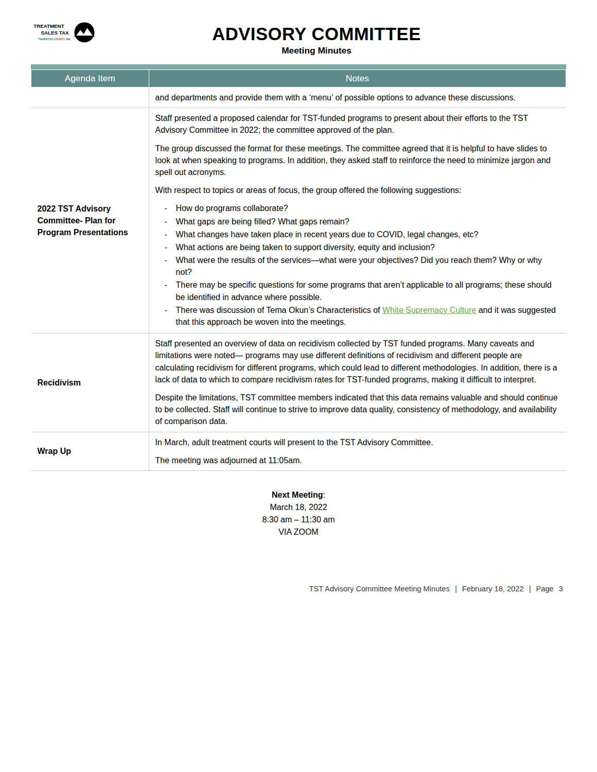TREATMENT SALES TAX THURSTON COUNTY, WA
ADVISORY COMMITTEE
Meeting Minutes
| Agenda Item | Notes |
| --- | --- |
| | and departments and provide them with a ‘menu’ of possible options to advance these discussions. |
| 2022 TST Advisory Committee- Plan for Program Presentations | Staff presented a proposed calendar for TST-funded programs to present about their efforts to the TST Advisory Committee in 2022; the committee approved of the plan. The group discussed the format for these meetings. The committee agreed that it is helpful to have slides to look at when speaking to programs. In addition, they asked staff to reinforce the need to minimize jargon and spell out acronyms. With respect to topics or areas of focus, the group offered the following suggestions: How do programs collaborate? What gaps are being filled? What gaps remain? What changes have taken place in recent years due to COVID, legal changes, etc? What actions are being taken to support diversity, equity and inclusion? What were the results of the services—what were your objectives? Did you reach them? Why or why not? There may be specific questions for some programs that aren’t applicable to all programs; these should be identified in advance where possible. There was discussion of Tema Okun’s Characteristics of White Supremacy Culture and it was suggested that this approach be woven into the meetings. |
| Recidivism | Staff presented an overview of data on recidivism collected by TST funded programs. Many caveats and limitations were noted— programs may use different definitions of recidivism and different people are calculating recidivism for different programs, which could lead to different methodologies. In addition, there is a lack of data to which to compare recidivism rates for TST-funded programs, making it difficult to interpret. Despite the limitations, TST committee members indicated that this data remains valuable and should continue to be collected. Staff will continue to strive to improve data quality, consistency of methodology, and availability of comparison data. |
| Wrap Up | In March, adult treatment courts will present to the TST Advisory Committee. The meeting was adjourned at 11:05am. |
Next Meeting:
March 18, 2022
8:30 am – 11:30 am
VIA ZOOM
TST Advisory Committee Meeting Minutes | February 18, 2022 | Page 3